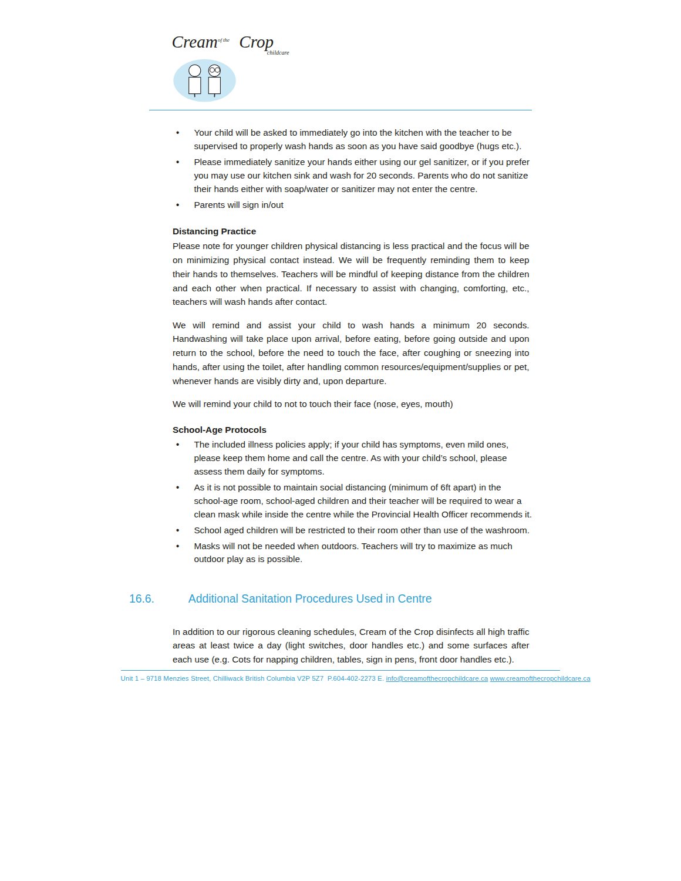Your child will be asked to immediately go into the kitchen with the teacher to be supervised to properly wash hands as soon as you have said goodbye (hugs etc.).
Please immediately sanitize your hands either using our gel sanitizer, or if you prefer you may use our kitchen sink and wash for 20 seconds. Parents who do not sanitize their hands either with soap/water or sanitizer may not enter the centre.
Parents will sign in/out
Distancing Practice
Please note for younger children physical distancing is less practical and the focus will be on minimizing physical contact instead. We will be frequently reminding them to keep their hands to themselves. Teachers will be mindful of keeping distance from the children and each other when practical. If necessary to assist with changing, comforting, etc., teachers will wash hands after contact.
We will remind and assist your child to wash hands a minimum 20 seconds. Handwashing will take place upon arrival, before eating, before going outside and upon return to the school, before the need to touch the face, after coughing or sneezing into hands, after using the toilet, after handling common resources/equipment/supplies or pet, whenever hands are visibly dirty and, upon departure.
We will remind your child to not to touch their face (nose, eyes, mouth)
School-Age Protocols
The included illness policies apply; if your child has symptoms, even mild ones, please keep them home and call the centre. As with your child’s school, please assess them daily for symptoms.
As it is not possible to maintain social distancing (minimum of 6ft apart) in the school-age room, school-aged children and their teacher will be required to wear a clean mask while inside the centre while the Provincial Health Officer recommends it.
School aged children will be restricted to their room other than use of the washroom.
Masks will not be needed when outdoors. Teachers will try to maximize as much outdoor play as is possible.
16.6. Additional Sanitation Procedures Used in Centre
In addition to our rigorous cleaning schedules, Cream of the Crop disinfects all high traffic areas at least twice a day (light switches, door handles etc.) and some surfaces after each use (e.g. Cots for napping children, tables, sign in pens, front door handles etc.).
Unit 1 – 9718 Menzies Street, Chilliwack British Columbia V2P 5Z7 P.604-402-2273 E. info@creamofthecropchildcare.ca www.creamofthecropchildcare.ca